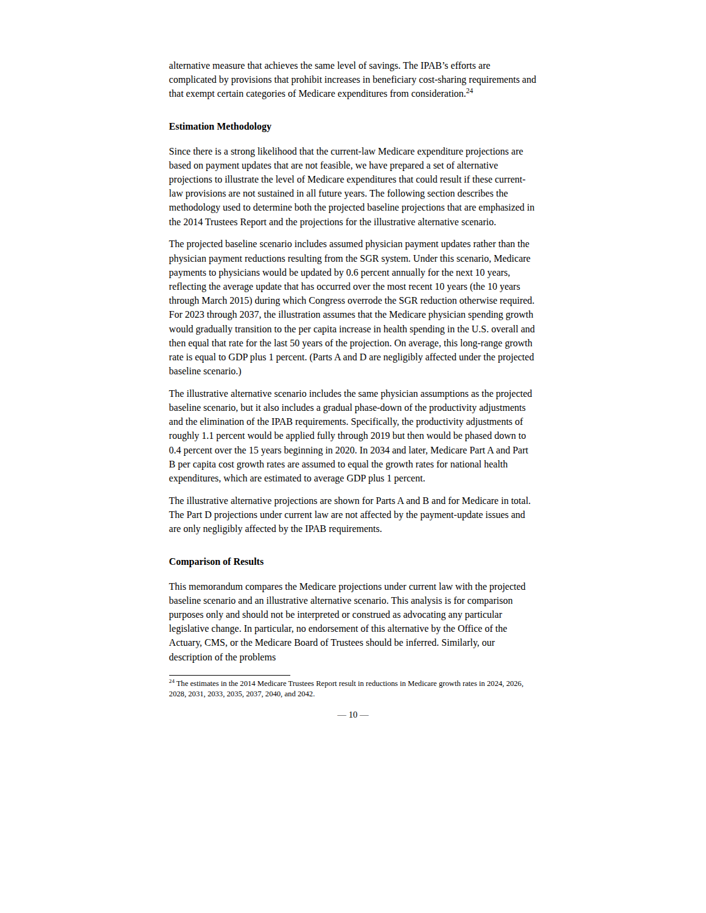alternative measure that achieves the same level of savings. The IPAB’s efforts are complicated by provisions that prohibit increases in beneficiary cost-sharing requirements and that exempt certain categories of Medicare expenditures from consideration.24
Estimation Methodology
Since there is a strong likelihood that the current-law Medicare expenditure projections are based on payment updates that are not feasible, we have prepared a set of alternative projections to illustrate the level of Medicare expenditures that could result if these current-law provisions are not sustained in all future years. The following section describes the methodology used to determine both the projected baseline projections that are emphasized in the 2014 Trustees Report and the projections for the illustrative alternative scenario.
The projected baseline scenario includes assumed physician payment updates rather than the physician payment reductions resulting from the SGR system. Under this scenario, Medicare payments to physicians would be updated by 0.6 percent annually for the next 10 years, reflecting the average update that has occurred over the most recent 10 years (the 10 years through March 2015) during which Congress overrode the SGR reduction otherwise required. For 2023 through 2037, the illustration assumes that the Medicare physician spending growth would gradually transition to the per capita increase in health spending in the U.S. overall and then equal that rate for the last 50 years of the projection. On average, this long-range growth rate is equal to GDP plus 1 percent. (Parts A and D are negligibly affected under the projected baseline scenario.)
The illustrative alternative scenario includes the same physician assumptions as the projected baseline scenario, but it also includes a gradual phase-down of the productivity adjustments and the elimination of the IPAB requirements. Specifically, the productivity adjustments of roughly 1.1 percent would be applied fully through 2019 but then would be phased down to 0.4 percent over the 15 years beginning in 2020. In 2034 and later, Medicare Part A and Part B per capita cost growth rates are assumed to equal the growth rates for national health expenditures, which are estimated to average GDP plus 1 percent.
The illustrative alternative projections are shown for Parts A and B and for Medicare in total. The Part D projections under current law are not affected by the payment-update issues and are only negligibly affected by the IPAB requirements.
Comparison of Results
This memorandum compares the Medicare projections under current law with the projected baseline scenario and an illustrative alternative scenario. This analysis is for comparison purposes only and should not be interpreted or construed as advocating any particular legislative change. In particular, no endorsement of this alternative by the Office of the Actuary, CMS, or the Medicare Board of Trustees should be inferred. Similarly, our description of the problems
24 The estimates in the 2014 Medicare Trustees Report result in reductions in Medicare growth rates in 2024, 2026, 2028, 2031, 2033, 2035, 2037, 2040, and 2042.
— 10 —